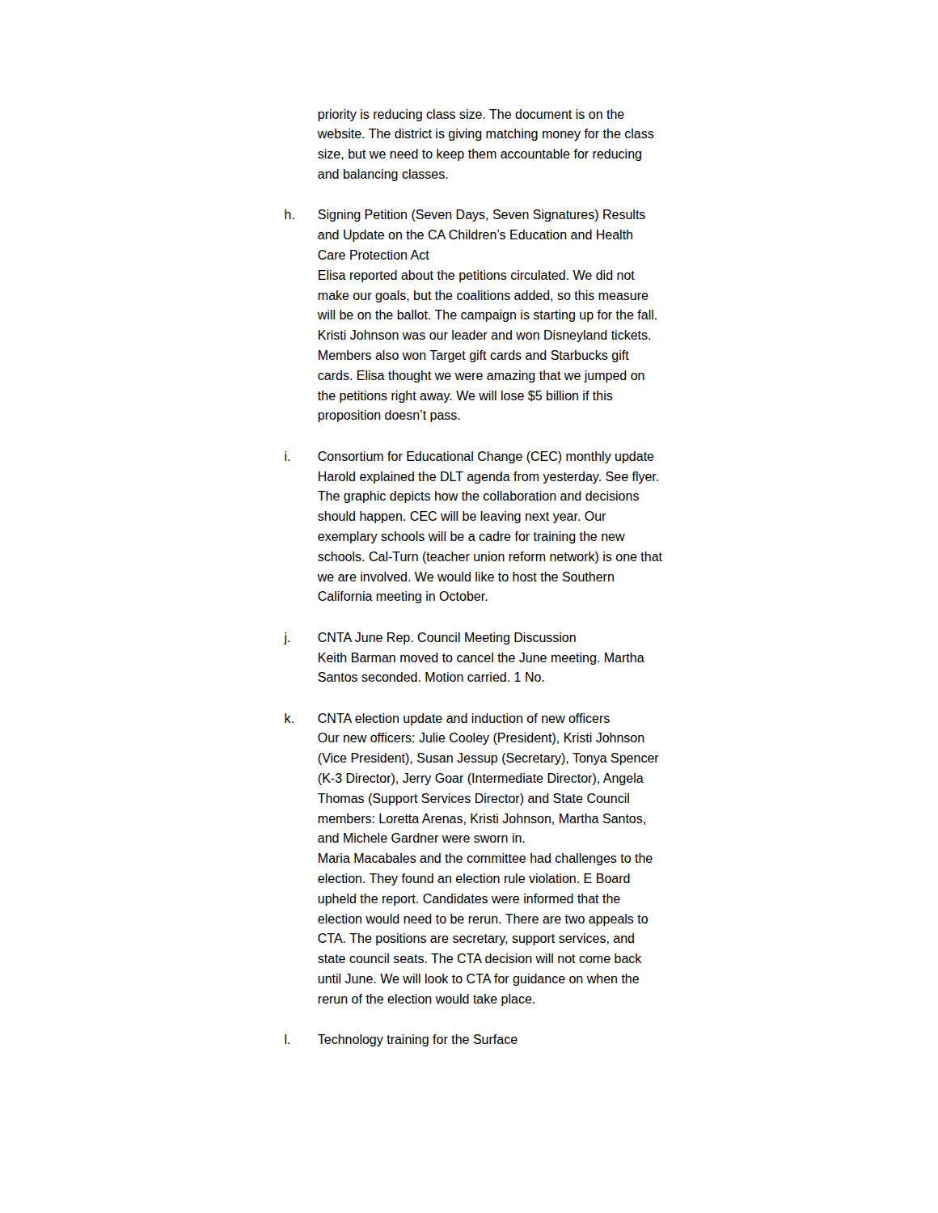priority is reducing class size. The document is on the website. The district is giving matching money for the class size, but we need to keep them accountable for reducing and balancing classes.
h.
Signing Petition (Seven Days, Seven Signatures) Results and Update on the CA Children’s Education and Health Care Protection Act
Elisa reported about the petitions circulated. We did not make our goals, but the coalitions added, so this measure will be on the ballot. The campaign is starting up for the fall. Kristi Johnson was our leader and won Disneyland tickets. Members also won Target gift cards and Starbucks gift cards. Elisa thought we were amazing that we jumped on the petitions right away. We will lose $5 billion if this proposition doesn’t pass.
i.
Consortium for Educational Change (CEC) monthly update
Harold explained the DLT agenda from yesterday. See flyer. The graphic depicts how the collaboration and decisions should happen. CEC will be leaving next year. Our exemplary schools will be a cadre for training the new schools. Cal-Turn (teacher union reform network) is one that we are involved. We would like to host the Southern California meeting in October.
j.
CNTA June Rep. Council Meeting Discussion
Keith Barman moved to cancel the June meeting. Martha Santos seconded. Motion carried. 1 No.
k.
CNTA election update and induction of new officers
Our new officers: Julie Cooley (President), Kristi Johnson (Vice President), Susan Jessup (Secretary), Tonya Spencer (K-3 Director), Jerry Goar (Intermediate Director), Angela Thomas (Support Services Director) and State Council members: Loretta Arenas, Kristi Johnson, Martha Santos, and Michele Gardner were sworn in.
Maria Macabales and the committee had challenges to the election. They found an election rule violation. E Board upheld the report. Candidates were informed that the election would need to be rerun. There are two appeals to CTA. The positions are secretary, support services, and state council seats. The CTA decision will not come back until June. We will look to CTA for guidance on when the rerun of the election would take place.
l.
Technology training for the Surface